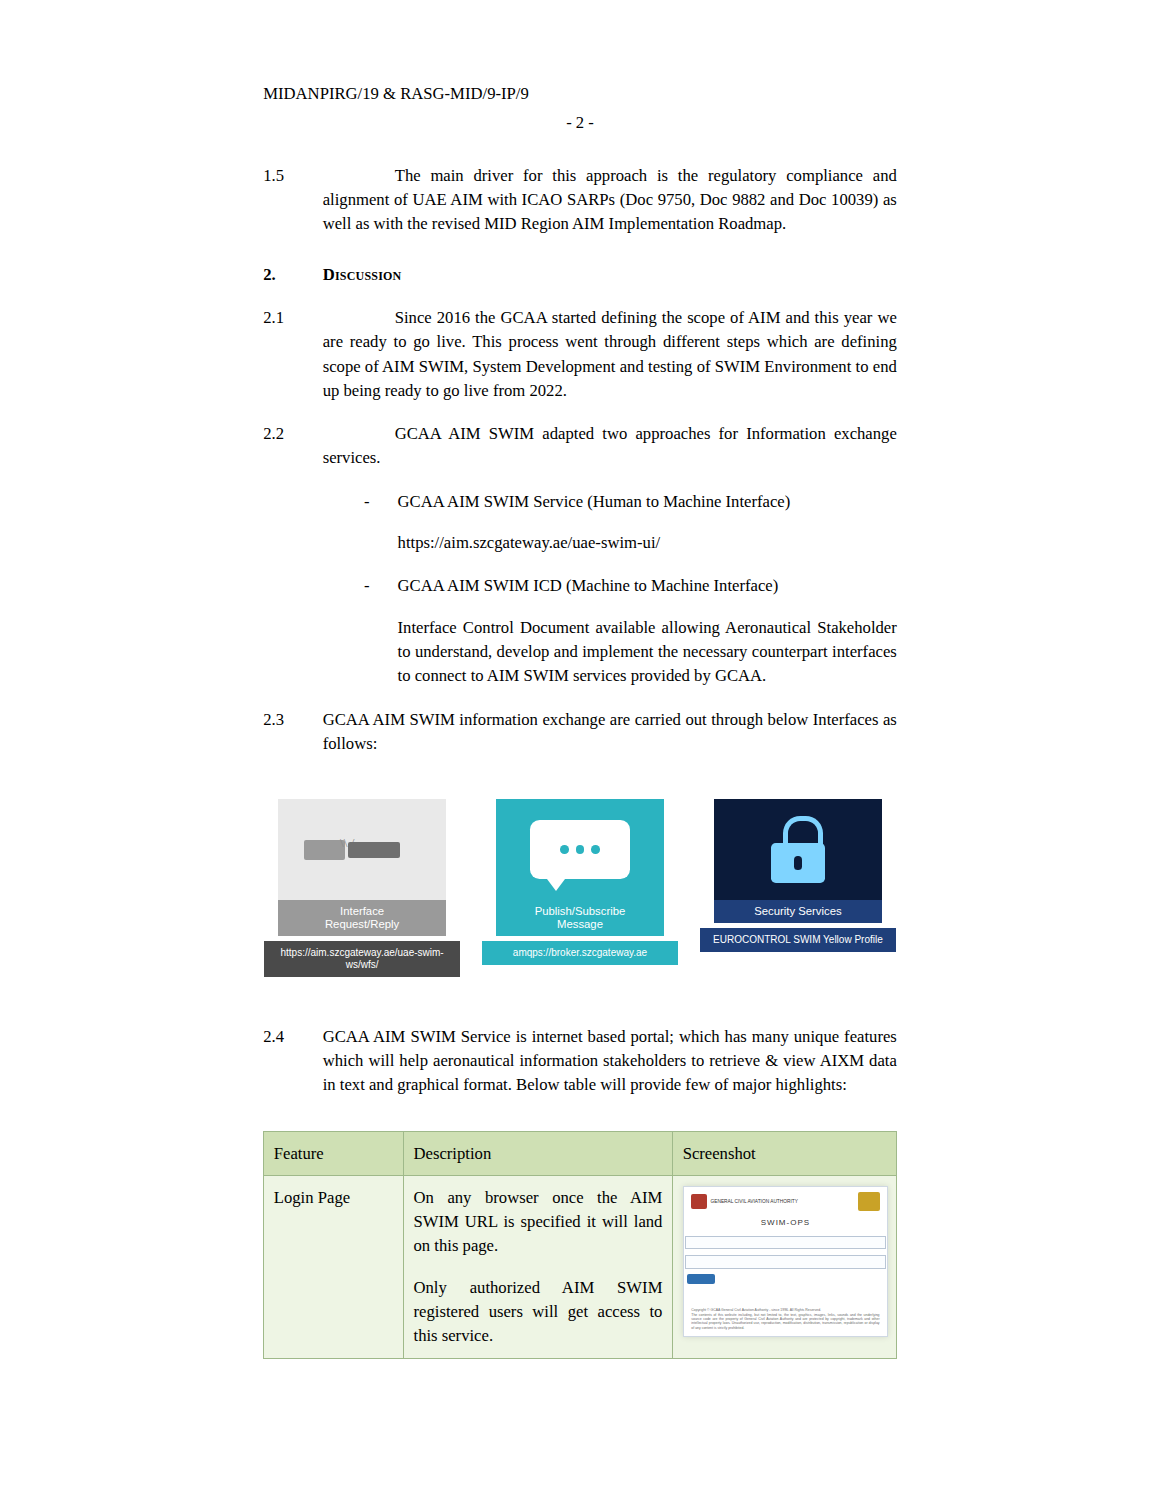MIDANPIRG/19 & RASG-MID/9-IP/9
- 2 -
1.5
The main driver for this approach is the regulatory compliance and alignment of UAE AIM with ICAO SARPs (Doc 9750, Doc 9882 and Doc 10039) as well as with the revised MID Region AIM Implementation Roadmap.
2.
Discussion
2.1
Since 2016 the GCAA started defining the scope of AIM and this year we are ready to go live. This process went through different steps which are defining scope of AIM SWIM, System Development and testing of SWIM Environment to end up being ready to go live from 2022.
2.2
GCAA AIM SWIM adapted two approaches for Information exchange services.
- GCAA AIM SWIM Service (Human to Machine Interface)
https://aim.szcgateway.ae/uae-swim-ui/
- GCAA AIM SWIM ICD (Machine to Machine Interface)
Interface Control Document available allowing Aeronautical Stakeholder to understand, develop and implement the necessary counterpart interfaces to connect to AIM SWIM services provided by GCAA.
2.3
GCAA AIM SWIM information exchange are carried out through below Interfaces as follows:
\\ /
Interface
Request/Reply
https://aim.szcgateway.ae/uae-swim-ws/wfs/
Publish/Subscribe
Message
amqps://broker.szcgateway.ae
Security Services
EUROCONTROL SWIM Yellow Profile
2.4
GCAA AIM SWIM Service is internet based portal; which has many unique features which will help aeronautical information stakeholders to retrieve & view AIXM data in text and graphical format. Below table will provide few of major highlights:
| Feature | Description | Screenshot |
| --- | --- | --- |
| Login Page | On any browser once the AIM SWIM URL is specified it will land on this page. Only authorized AIM SWIM registered users will get access to this service. | GENERAL CIVIL AVIATION AUTHORITY SWIM-OPS Copyright © GCAA General Civil Aviation Authority - since 1996. All Rights Reserved. The contents of this website including, but not limited to, the text, graphics, images, links, sounds and the underlying source code are the property of General Civil Aviation Authority and are protected by copyright, trademark and other intellectual property laws. Unauthorized use, reproduction, modification, distribution, transmission, republication or display of any content is strictly prohibited. |